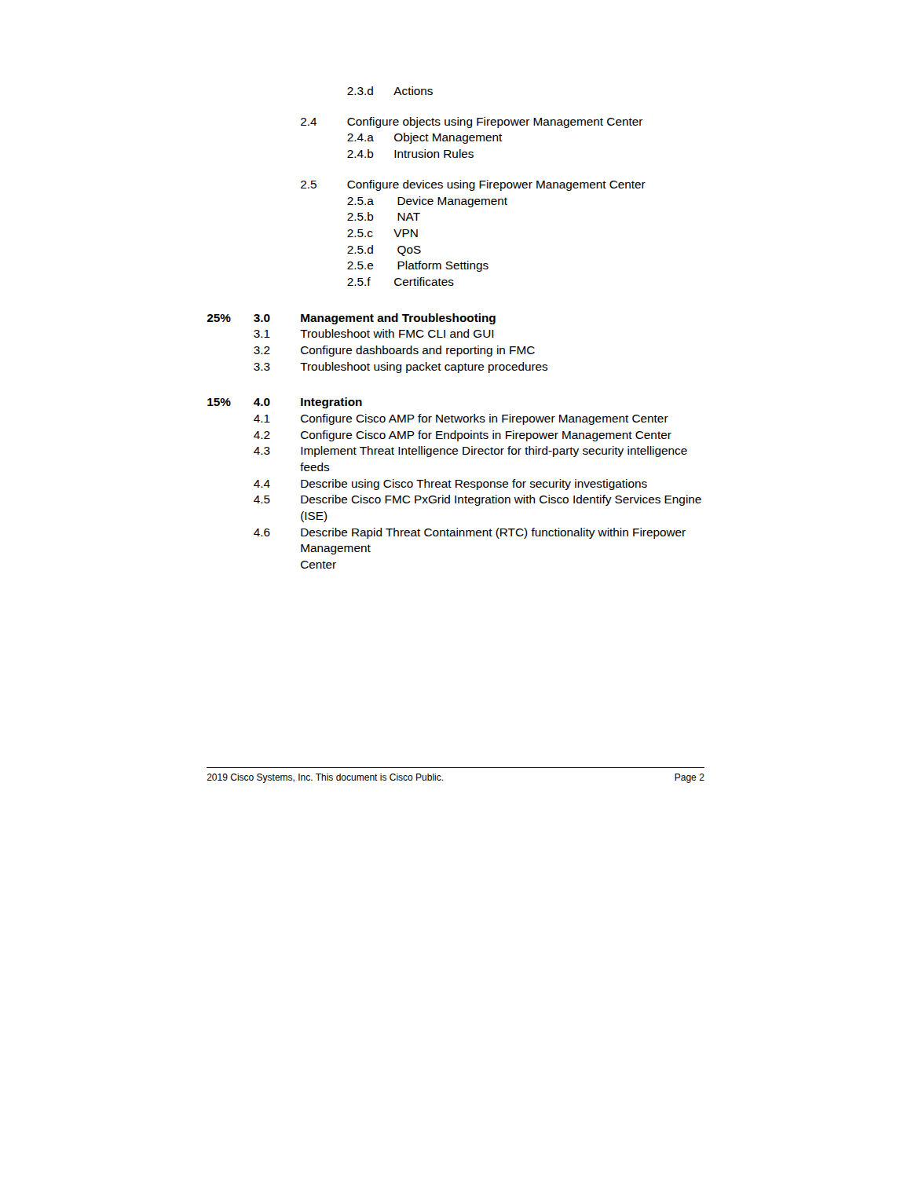2.3.d
Actions
2.4
Configure objects using Firepower Management Center
2.4.a
Object Management
2.4.b
Intrusion Rules
2.5
Configure devices using Firepower Management Center
2.5.a
Device Management
2.5.b
NAT
2.5.c
VPN
2.5.d
QoS
2.5.e
Platform Settings
2.5.f
Certificates
25%
3.0
Management and Troubleshooting
3.1
Troubleshoot with FMC CLI and GUI
3.2
Configure dashboards and reporting in FMC
3.3
Troubleshoot using packet capture procedures
15%
4.0
Integration
4.1
Configure Cisco AMP for Networks in Firepower Management Center
4.2
Configure Cisco AMP for Endpoints in Firepower Management Center
4.3
Implement Threat Intelligence Director for third-party security intelligence feeds
4.4
Describe using Cisco Threat Response for security investigations
4.5
Describe Cisco FMC PxGrid Integration with Cisco Identify Services Engine (ISE)
4.6
Describe Rapid Threat Containment (RTC) functionality within Firepower Management
Center
2019 Cisco Systems, Inc. This document is Cisco Public.
Page 2